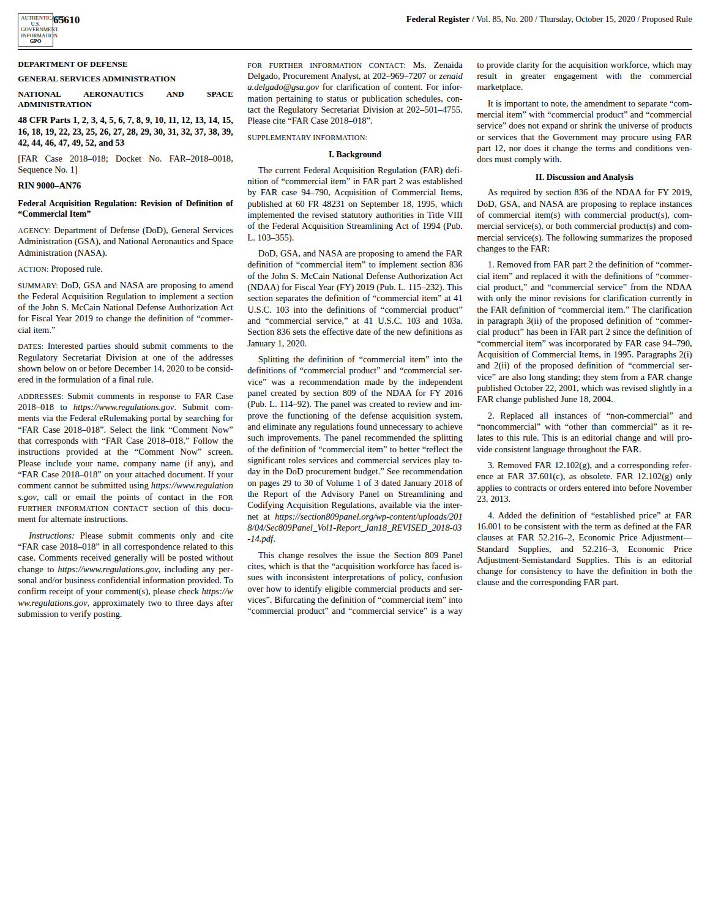AUTHENTICATED U.S. GOVERNMENT INFORMATION GPO
65610
Federal Register / Vol. 85, No. 200 / Thursday, October 15, 2020 / Proposed Rule
DEPARTMENT OF DEFENSE
GENERAL SERVICES ADMINISTRATION
NATIONAL AERONAUTICS AND SPACE ADMINISTRATION
48 CFR Parts 1, 2, 3, 4, 5, 6, 7, 8, 9, 10, 11, 12, 13, 14, 15, 16, 18, 19, 22, 23, 25, 26, 27, 28, 29, 30, 31, 32, 37, 38, 39, 42, 44, 46, 47, 49, 52, and 53
[FAR Case 2018–018; Docket No. FAR–2018–0018, Sequence No. 1]
RIN 9000–AN76
Federal Acquisition Regulation: Revision of Definition of “Commercial Item”
AGENCY: Department of Defense (DoD), General Services Administration (GSA), and National Aeronautics and Space Administration (NASA).
ACTION: Proposed rule.
SUMMARY: DoD, GSA and NASA are proposing to amend the Federal Acquisition Regulation to implement a section of the John S. McCain National Defense Authorization Act for Fiscal Year 2019 to change the definition of “commercial item.”
DATES: Interested parties should submit comments to the Regulatory Secretariat Division at one of the addresses shown below on or before December 14, 2020 to be considered in the formulation of a final rule.
ADDRESSES: Submit comments in response to FAR Case 2018–018 to https://www.regulations.gov. Submit comments via the Federal eRulemaking portal by searching for “FAR Case 2018–018”. Select the link “Comment Now” that corresponds with “FAR Case 2018–018.” Follow the instructions provided at the “Comment Now” screen. Please include your name, company name (if any), and “FAR Case 2018–018” on your attached document. If your comment cannot be submitted using https://www.regulations.gov, call or email the points of contact in the FOR FURTHER INFORMATION CONTACT section of this document for alternate instructions.
Instructions: Please submit comments only and cite “FAR case 2018–018” in all correspondence related to this case. Comments received generally will be posted without change to https://www.regulations.gov, including any personal and/or business confidential information provided. To confirm receipt of your comment(s), please check https://www.regulations.gov, approximately two to three days after submission to verify posting.
FOR FURTHER INFORMATION CONTACT: Ms. Zenaida Delgado, Procurement Analyst, at 202–969–7207 or zenaida.delgado@gsa.gov for clarification of content. For information pertaining to status or publication schedules, contact the Regulatory Secretariat Division at 202–501–4755. Please cite “FAR Case 2018–018”.
SUPPLEMENTARY INFORMATION:
I. Background
The current Federal Acquisition Regulation (FAR) definition of “commercial item” in FAR part 2 was established by FAR case 94–790, Acquisition of Commercial Items, published at 60 FR 48231 on September 18, 1995, which implemented the revised statutory authorities in Title VIII of the Federal Acquisition Streamlining Act of 1994 (Pub. L. 103–355).
DoD, GSA, and NASA are proposing to amend the FAR definition of “commercial item” to implement section 836 of the John S. McCain National Defense Authorization Act (NDAA) for Fiscal Year (FY) 2019 (Pub. L. 115–232). This section separates the definition of “commercial item” at 41 U.S.C. 103 into the definitions of “commercial product” and “commercial service,” at 41 U.S.C. 103 and 103a. Section 836 sets the effective date of the new definitions as January 1, 2020.
Splitting the definition of “commercial item” into the definitions of “commercial product” and “commercial service” was a recommendation made by the independent panel created by section 809 of the NDAA for FY 2016 (Pub. L. 114–92). The panel was created to review and improve the functioning of the defense acquisition system, and eliminate any regulations found unnecessary to achieve such improvements. The panel recommended the splitting of the definition of “commercial item” to better “reflect the significant roles services and commercial services play today in the DoD procurement budget.” See recommendation on pages 29 to 30 of Volume 1 of 3 dated January 2018 of the Report of the Advisory Panel on Streamlining and Codifying Acquisition Regulations, available via the internet at https://section809panel.org/wp-content/uploads/2018/04/Sec809Panel_Vol1-Report_Jan18_REVISED_2018-03-14.pdf.
This change resolves the issue the Section 809 Panel cites, which is that the “acquisition workforce has faced issues with inconsistent interpretations of policy, confusion over how to identify eligible commercial products and services”. Bifurcating the definition of “commercial item” into “commercial product” and “commercial service” is a way to provide clarity for the acquisition workforce, which may result in greater engagement with the commercial marketplace.
It is important to note, the amendment to separate “commercial item” with “commercial product” and “commercial service” does not expand or shrink the universe of products or services that the Government may procure using FAR part 12, nor does it change the terms and conditions vendors must comply with.
II. Discussion and Analysis
As required by section 836 of the NDAA for FY 2019, DoD, GSA, and NASA are proposing to replace instances of commercial item(s) with commercial product(s), commercial service(s), or both commercial product(s) and commercial service(s). The following summarizes the proposed changes to the FAR:
1. Removed from FAR part 2 the definition of “commercial item” and replaced it with the definitions of “commercial product,” and “commercial service” from the NDAA with only the minor revisions for clarification currently in the FAR definition of “commercial item.” The clarification in paragraph 3(ii) of the proposed definition of “commercial product” has been in FAR part 2 since the definition of “commercial item” was incorporated by FAR case 94–790, Acquisition of Commercial Items, in 1995. Paragraphs 2(i) and 2(ii) of the proposed definition of “commercial service” are also long standing; they stem from a FAR change published October 22, 2001, which was revised slightly in a FAR change published June 18, 2004.
2. Replaced all instances of “non-commercial” and “noncommercial” with “other than commercial” as it relates to this rule. This is an editorial change and will provide consistent language throughout the FAR.
3. Removed FAR 12.102(g), and a corresponding reference at FAR 37.601(c), as obsolete. FAR 12.102(g) only applies to contracts or orders entered into before November 23, 2013.
4. Added the definition of “established price” at FAR 16.001 to be consistent with the term as defined at the FAR clauses at FAR 52.216–2, Economic Price Adjustment—Standard Supplies, and 52.216–3, Economic Price Adjustment-Semistandard Supplies. This is an editorial change for consistency to have the definition in both the clause and the corresponding FAR part.